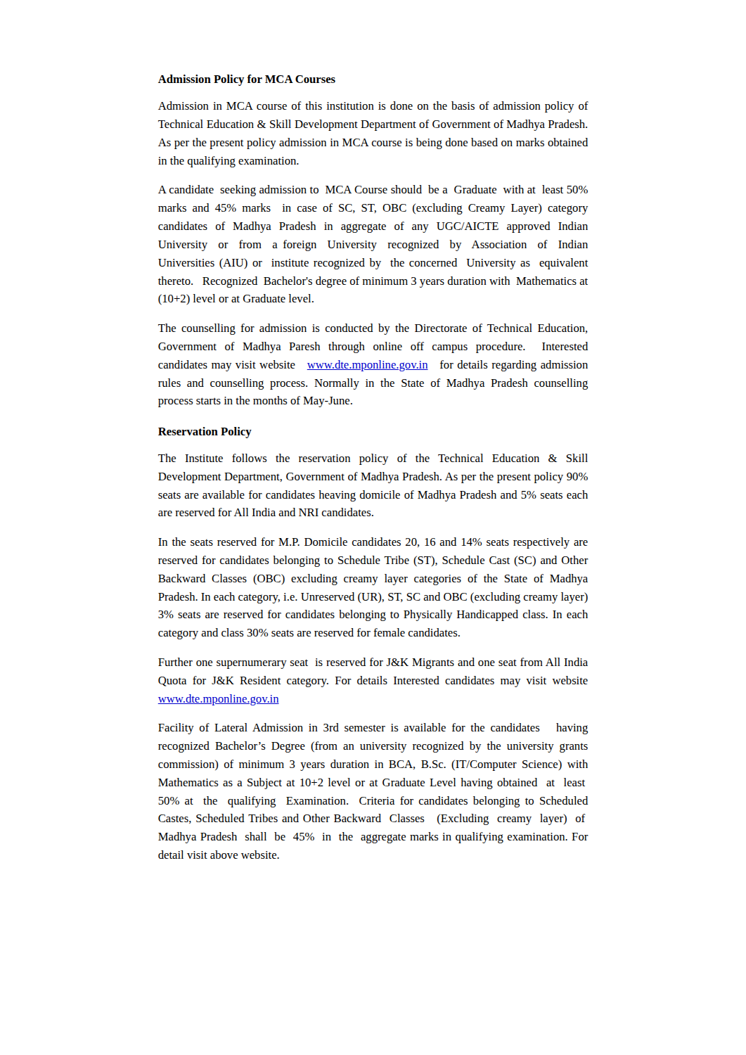Admission Policy for MCA Courses
Admission in MCA course of this institution is done on the basis of admission policy of Technical Education & Skill Development Department of Government of Madhya Pradesh. As per the present policy admission in MCA course is being done based on marks obtained in the qualifying examination.
A candidate seeking admission to MCA Course should be a Graduate with at least 50% marks and 45% marks in case of SC, ST, OBC (excluding Creamy Layer) category candidates of Madhya Pradesh in aggregate of any UGC/AICTE approved Indian University or from a foreign University recognized by Association of Indian Universities (AIU) or institute recognized by the concerned University as equivalent thereto. Recognized Bachelor's degree of minimum 3 years duration with Mathematics at (10+2) level or at Graduate level.
The counselling for admission is conducted by the Directorate of Technical Education, Government of Madhya Paresh through online off campus procedure. Interested candidates may visit website www.dte.mponline.gov.in for details regarding admission rules and counselling process. Normally in the State of Madhya Pradesh counselling process starts in the months of May-June.
Reservation Policy
The Institute follows the reservation policy of the Technical Education & Skill Development Department, Government of Madhya Pradesh. As per the present policy 90% seats are available for candidates heaving domicile of Madhya Pradesh and 5% seats each are reserved for All India and NRI candidates.
In the seats reserved for M.P. Domicile candidates 20, 16 and 14% seats respectively are reserved for candidates belonging to Schedule Tribe (ST), Schedule Cast (SC) and Other Backward Classes (OBC) excluding creamy layer categories of the State of Madhya Pradesh. In each category, i.e. Unreserved (UR), ST, SC and OBC (excluding creamy layer) 3% seats are reserved for candidates belonging to Physically Handicapped class. In each category and class 30% seats are reserved for female candidates.
Further one supernumerary seat is reserved for J&K Migrants and one seat from All India Quota for J&K Resident category. For details Interested candidates may visit website www.dte.mponline.gov.in
Facility of Lateral Admission in 3rd semester is available for the candidates having recognized Bachelor’s Degree (from an university recognized by the university grants commission) of minimum 3 years duration in BCA, B.Sc. (IT/Computer Science) with Mathematics as a Subject at 10+2 level or at Graduate Level having obtained at least 50% at the qualifying Examination. Criteria for candidates belonging to Scheduled Castes, Scheduled Tribes and Other Backward Classes (Excluding creamy layer) of Madhya Pradesh shall be 45% in the aggregate marks in qualifying examination. For detail visit above website.